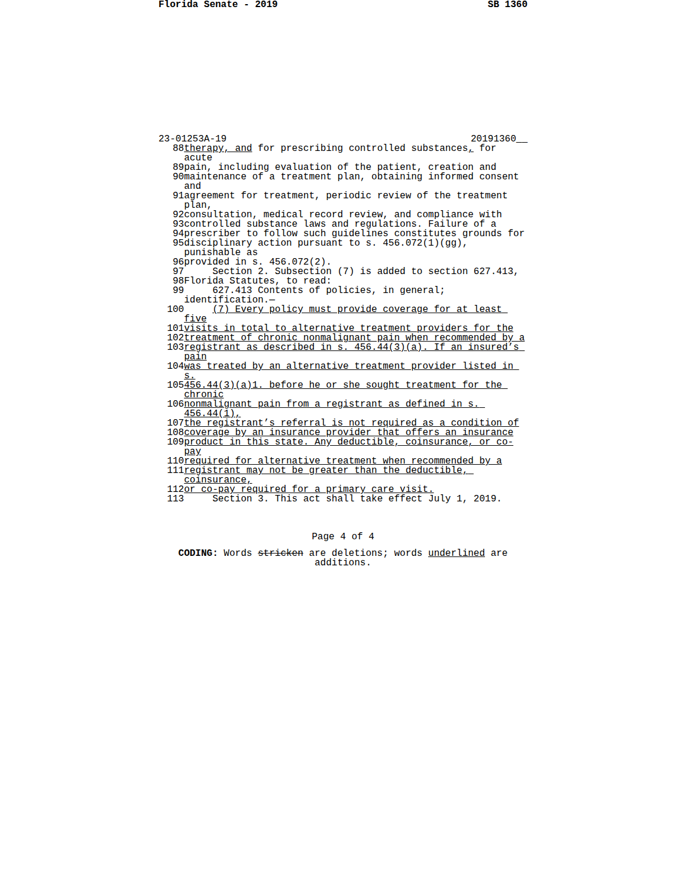Florida Senate - 2019 SB 1360
23-01253A-19 20191360__
| 88 | therapy, and for prescribing controlled substances , for acute |
| 89 | pain, including evaluation of the patient, creation and |
| 90 | maintenance of a treatment plan, obtaining informed consent and |
| 91 | agreement for treatment, periodic review of the treatment plan, |
| 92 | consultation, medical record review, and compliance with |
| 93 | controlled substance laws and regulations. Failure of a |
| 94 | prescriber to follow such guidelines constitutes grounds for |
| 95 | disciplinary action pursuant to s. 456.072(1)(gg), punishable as |
| 96 | provided in s. 456.072(2). |
| 97 | Section 2. Subsection (7) is added to section 627.413, |
| 98 | Florida Statutes, to read: |
| 99 | 627.413 Contents of policies, in general; identification.— |
| 100 | (7) Every policy must provide coverage for at least five |
| 101 | visits in total to alternative treatment providers for the |
| 102 | treatment of chronic nonmalignant pain when recommended by a |
| 103 | registrant as described in s. 456.44(3)(a). If an insured’s pain |
| 104 | was treated by an alternative treatment provider listed in s. |
| 105 | 456.44(3)(a)1. before he or she sought treatment for the chronic |
| 106 | nonmalignant pain from a registrant as defined in s. 456.44(1), |
| 107 | the registrant’s referral is not required as a condition of |
| 108 | coverage by an insurance provider that offers an insurance |
| 109 | product in this state. Any deductible, coinsurance, or co-pay |
| 110 | required for alternative treatment when recommended by a |
| 111 | registrant may not be greater than the deductible, coinsurance, |
| 112 | or co-pay required for a primary care visit. |
| 113 | Section 3. This act shall take effect July 1, 2019. |
Page 4 of 4
CODING: Words stricken are deletions; words underlined are additions.